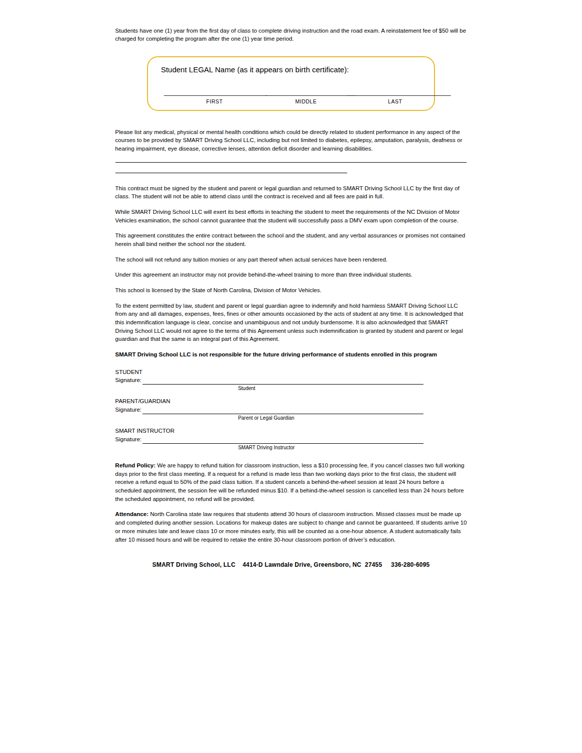Students have one (1) year from the first day of class to complete driving instruction and the road exam. A reinstatement fee of $50 will be charged for completing the program after the one (1) year time period.
Student LEGAL Name (as it appears on birth certificate):
_______________________________
FIRST
___________________________
MIDDLE
_______________________________
LAST
Please list any medical, physical or mental health conditions which could be directly related to student performance in any aspect of the courses to be provided by SMART Driving School LLC, including but not limited to diabetes, epilepsy, amputation, paralysis, deafness or hearing impairment, eye disease, corrective lenses, attention deficit disorder and learning disabilities.
This contract must be signed by the student and parent or legal guardian and returned to SMART Driving School LLC by the first day of class. The student will not be able to attend class until the contract is received and all fees are paid in full.
While SMART Driving School LLC will exert its best efforts in teaching the student to meet the requirements of the NC Division of Motor Vehicles examination, the school cannot guarantee that the student will successfully pass a DMV exam upon completion of the course.
This agreement constitutes the entire contract between the school and the student, and any verbal assurances or promises not contained herein shall bind neither the school nor the student.
The school will not refund any tuition monies or any part thereof when actual services have been rendered.
Under this agreement an instructor may not provide behind-the-wheel training to more than three individual students.
This school is licensed by the State of North Carolina, Division of Motor Vehicles.
To the extent permitted by law, student and parent or legal guardian agree to indemnify and hold harmless SMART Driving School LLC from any and all damages, expenses, fees, fines or other amounts occasioned by the acts of student at any time. It is acknowledged that this indemnification language is clear, concise and unambiguous and not unduly burdensome. It is also acknowledged that SMART Driving School LLC would not agree to the terms of this Agreement unless such indemnification is granted by student and parent or legal guardian and that the same is an integral part of this Agreement.
SMART Driving School LLC is not responsible for the future driving performance of students enrolled in this program
STUDENT
Signature:
Student
PARENT/GUARDIAN
Signature:
Parent or Legal Guardian
SMART INSTRUCTOR
Signature:
SMART Driving Instructor
Refund Policy: We are happy to refund tuition for classroom instruction, less a $10 processing fee, if you cancel classes two full working days prior to the first class meeting. If a request for a refund is made less than two working days prior to the first class, the student will receive a refund equal to 50% of the paid class tuition. If a student cancels a behind-the-wheel session at least 24 hours before a scheduled appointment, the session fee will be refunded minus $10. If a behind-the-wheel session is cancelled less than 24 hours before the scheduled appointment, no refund will be provided.
Attendance: North Carolina state law requires that students attend 30 hours of classroom instruction. Missed classes must be made up and completed during another session. Locations for makeup dates are subject to change and cannot be guaranteed. If students arrive 10 or more minutes late and leave class 10 or more minutes early, this will be counted as a one-hour absence. A student automatically fails after 10 missed hours and will be required to retake the entire 30-hour classroom portion of driver’s education.
SMART Driving School, LLC 4414-D Lawndale Drive, Greensboro, NC 27455 336-280-6095